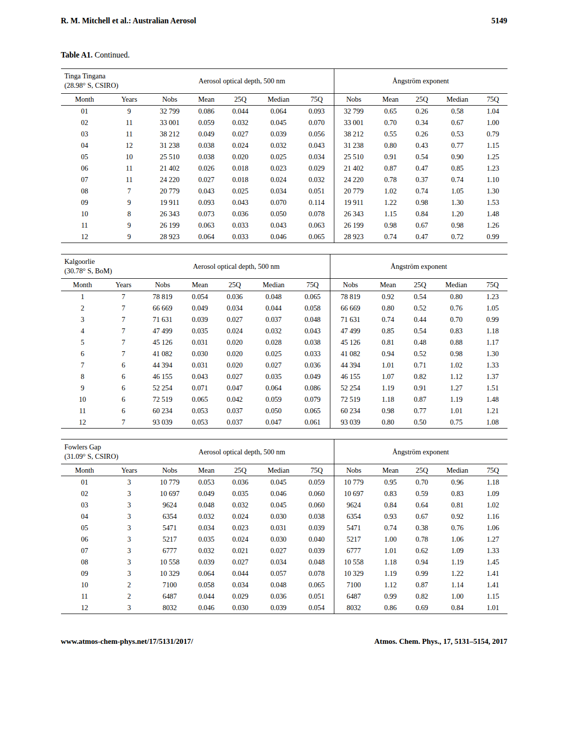R. M. Mitchell et al.: Australian Aerosol 5149
Table A1. Continued.
| Tinga Tingana (28.98° S, CSIRO) | Aerosol optical depth, 500 nm | Ångström exponent |
| --- | --- | --- |
| Month | Years | Nobs | Mean | 25Q | Median | 75Q | Nobs | Mean | 25Q | Median | 75Q |
| 01 | 9 | 32 799 | 0.086 | 0.044 | 0.064 | 0.093 | 32 799 | 0.65 | 0.26 | 0.58 | 1.04 |
| 02 | 11 | 33 001 | 0.059 | 0.032 | 0.045 | 0.070 | 33 001 | 0.70 | 0.34 | 0.67 | 1.00 |
| 03 | 11 | 38 212 | 0.049 | 0.027 | 0.039 | 0.056 | 38 212 | 0.55 | 0.26 | 0.53 | 0.79 |
| 04 | 12 | 31 238 | 0.038 | 0.024 | 0.032 | 0.043 | 31 238 | 0.80 | 0.43 | 0.77 | 1.15 |
| 05 | 10 | 25 510 | 0.038 | 0.020 | 0.025 | 0.034 | 25 510 | 0.91 | 0.54 | 0.90 | 1.25 |
| 06 | 11 | 21 402 | 0.026 | 0.018 | 0.023 | 0.029 | 21 402 | 0.87 | 0.47 | 0.85 | 1.23 |
| 07 | 11 | 24 220 | 0.027 | 0.018 | 0.024 | 0.032 | 24 220 | 0.78 | 0.37 | 0.74 | 1.10 |
| 08 | 7 | 20 779 | 0.043 | 0.025 | 0.034 | 0.051 | 20 779 | 1.02 | 0.74 | 1.05 | 1.30 |
| 09 | 9 | 19 911 | 0.093 | 0.043 | 0.070 | 0.114 | 19 911 | 1.22 | 0.98 | 1.30 | 1.53 |
| 10 | 8 | 26 343 | 0.073 | 0.036 | 0.050 | 0.078 | 26 343 | 1.15 | 0.84 | 1.20 | 1.48 |
| 11 | 9 | 26 199 | 0.063 | 0.033 | 0.043 | 0.063 | 26 199 | 0.98 | 0.67 | 0.98 | 1.26 |
| 12 | 9 | 28 923 | 0.064 | 0.033 | 0.046 | 0.065 | 28 923 | 0.74 | 0.47 | 0.72 | 0.99 |
| Kalgoorlie (30.78° S, BoM) | Aerosol optical depth, 500 nm | Ångström exponent |
| --- | --- | --- |
| Month | Years | Nobs | Mean | 25Q | Median | 75Q | Nobs | Mean | 25Q | Median | 75Q |
| 1 | 7 | 78 819 | 0.054 | 0.036 | 0.048 | 0.065 | 78 819 | 0.92 | 0.54 | 0.80 | 1.23 |
| 2 | 7 | 66 669 | 0.049 | 0.034 | 0.044 | 0.058 | 66 669 | 0.80 | 0.52 | 0.76 | 1.05 |
| 3 | 7 | 71 631 | 0.039 | 0.027 | 0.037 | 0.048 | 71 631 | 0.74 | 0.44 | 0.70 | 0.99 |
| 4 | 7 | 47 499 | 0.035 | 0.024 | 0.032 | 0.043 | 47 499 | 0.85 | 0.54 | 0.83 | 1.18 |
| 5 | 7 | 45 126 | 0.031 | 0.020 | 0.028 | 0.038 | 45 126 | 0.81 | 0.48 | 0.88 | 1.17 |
| 6 | 7 | 41 082 | 0.030 | 0.020 | 0.025 | 0.033 | 41 082 | 0.94 | 0.52 | 0.98 | 1.30 |
| 7 | 6 | 44 394 | 0.031 | 0.020 | 0.027 | 0.036 | 44 394 | 1.01 | 0.71 | 1.02 | 1.33 |
| 8 | 6 | 46 155 | 0.043 | 0.027 | 0.035 | 0.049 | 46 155 | 1.07 | 0.82 | 1.12 | 1.37 |
| 9 | 6 | 52 254 | 0.071 | 0.047 | 0.064 | 0.086 | 52 254 | 1.19 | 0.91 | 1.27 | 1.51 |
| 10 | 6 | 72 519 | 0.065 | 0.042 | 0.059 | 0.079 | 72 519 | 1.18 | 0.87 | 1.19 | 1.48 |
| 11 | 6 | 60 234 | 0.053 | 0.037 | 0.050 | 0.065 | 60 234 | 0.98 | 0.77 | 1.01 | 1.21 |
| 12 | 7 | 93 039 | 0.053 | 0.037 | 0.047 | 0.061 | 93 039 | 0.80 | 0.50 | 0.75 | 1.08 |
| Fowlers Gap (31.09° S, CSIRO) | Aerosol optical depth, 500 nm | Ångström exponent |
| --- | --- | --- |
| Month | Years | Nobs | Mean | 25Q | Median | 75Q | Nobs | Mean | 25Q | Median | 75Q |
| 01 | 3 | 10 779 | 0.053 | 0.036 | 0.045 | 0.059 | 10 779 | 0.95 | 0.70 | 0.96 | 1.18 |
| 02 | 3 | 10 697 | 0.049 | 0.035 | 0.046 | 0.060 | 10 697 | 0.83 | 0.59 | 0.83 | 1.09 |
| 03 | 3 | 9624 | 0.048 | 0.032 | 0.045 | 0.060 | 9624 | 0.84 | 0.64 | 0.81 | 1.02 |
| 04 | 3 | 6354 | 0.032 | 0.024 | 0.030 | 0.038 | 6354 | 0.93 | 0.67 | 0.92 | 1.16 |
| 05 | 3 | 5471 | 0.034 | 0.023 | 0.031 | 0.039 | 5471 | 0.74 | 0.38 | 0.76 | 1.06 |
| 06 | 3 | 5217 | 0.035 | 0.024 | 0.030 | 0.040 | 5217 | 1.00 | 0.78 | 1.06 | 1.27 |
| 07 | 3 | 6777 | 0.032 | 0.021 | 0.027 | 0.039 | 6777 | 1.01 | 0.62 | 1.09 | 1.33 |
| 08 | 3 | 10 558 | 0.039 | 0.027 | 0.034 | 0.048 | 10 558 | 1.18 | 0.94 | 1.19 | 1.45 |
| 09 | 3 | 10 329 | 0.064 | 0.044 | 0.057 | 0.078 | 10 329 | 1.19 | 0.99 | 1.22 | 1.41 |
| 10 | 2 | 7100 | 0.058 | 0.034 | 0.048 | 0.065 | 7100 | 1.12 | 0.87 | 1.14 | 1.41 |
| 11 | 2 | 6487 | 0.044 | 0.029 | 0.036 | 0.051 | 6487 | 0.99 | 0.82 | 1.00 | 1.15 |
| 12 | 3 | 8032 | 0.046 | 0.030 | 0.039 | 0.054 | 8032 | 0.86 | 0.69 | 0.84 | 1.01 |
www.atmos-chem-phys.net/17/5131/2017/ Atmos. Chem. Phys., 17, 5131–5154, 2017